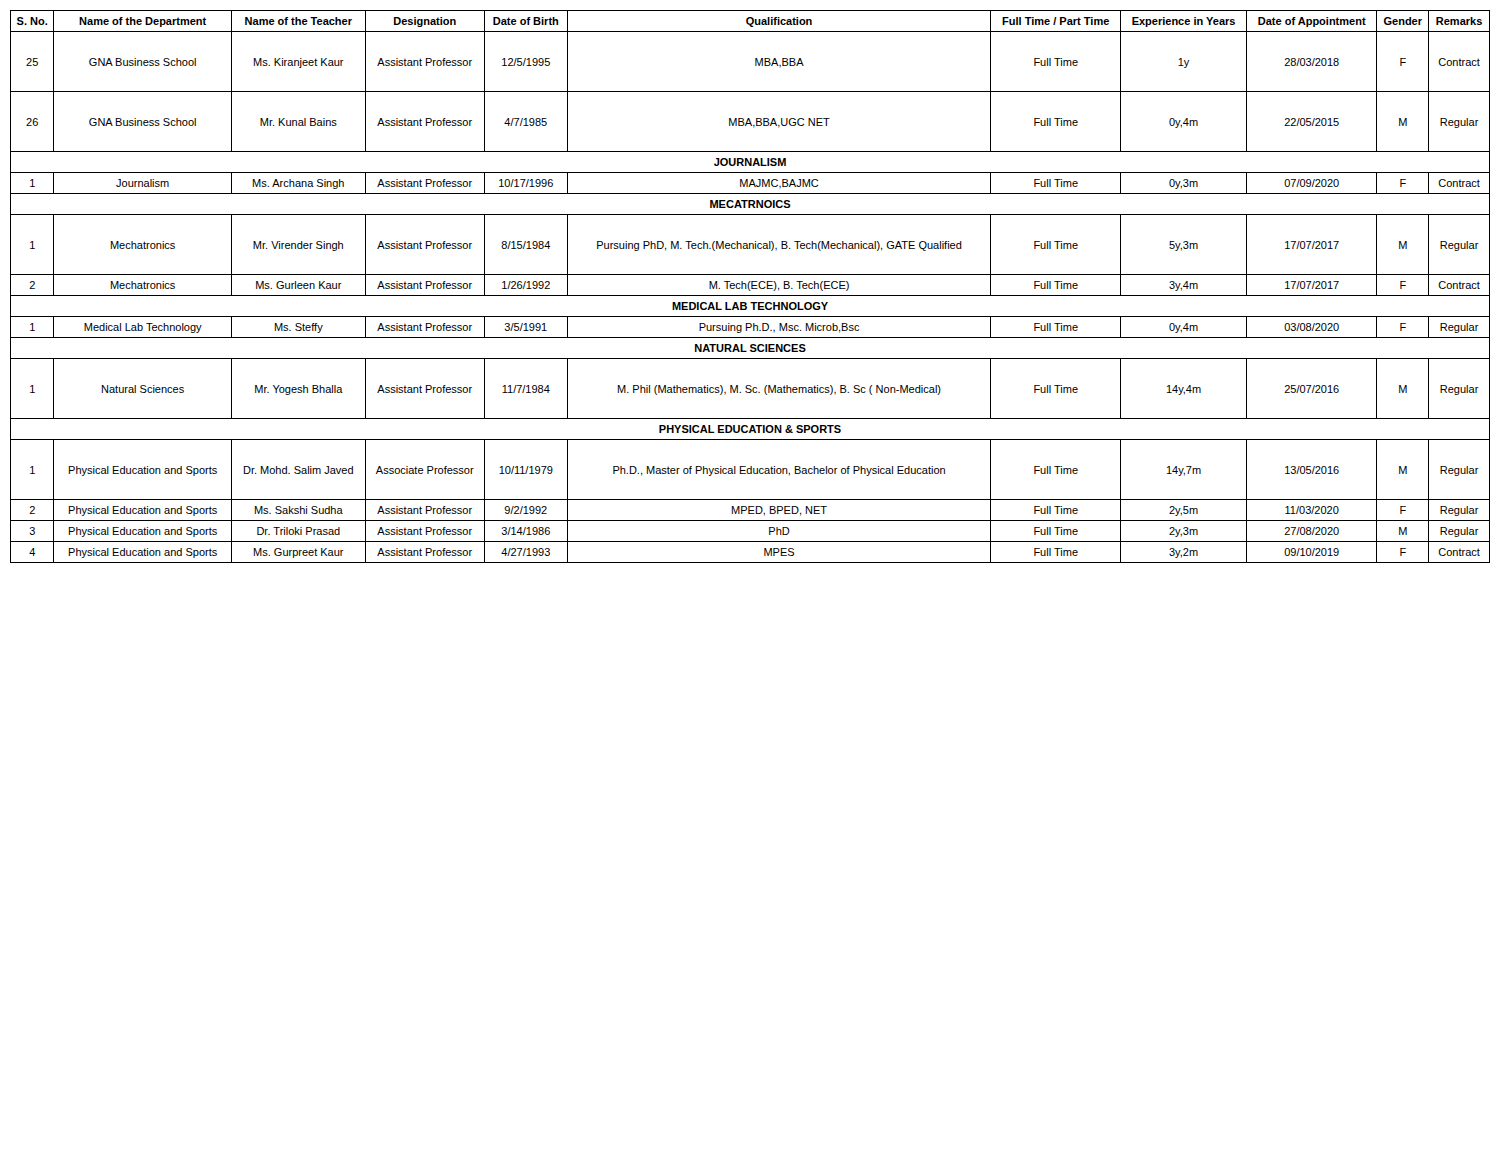| S. No. | Name of the Department | Name of the Teacher | Designation | Date of Birth | Qualification | Full Time / Part Time | Experience in Years | Date of Appointment | Gender | Remarks |
| --- | --- | --- | --- | --- | --- | --- | --- | --- | --- | --- |
| 25 | GNA Business School | Ms. Kiranjeet Kaur | Assistant Professor | 12/5/1995 | MBA,BBA | Full Time | 1y | 28/03/2018 | F | Contract |
| 26 | GNA Business School | Mr. Kunal Bains | Assistant Professor | 4/7/1985 | MBA,BBA,UGC NET | Full Time | 0y,4m | 22/05/2015 | M | Regular |
| JOURNALISM |
| 1 | Journalism | Ms. Archana Singh | Assistant Professor | 10/17/1996 | MAJMC,BAJMC | Full Time | 0y,3m | 07/09/2020 | F | Contract |
| MECATRNOICS |
| 1 | Mechatronics | Mr. Virender Singh | Assistant Professor | 8/15/1984 | Pursuing PhD, M. Tech.(Mechanical), B. Tech(Mechanical), GATE Qualified | Full Time | 5y,3m | 17/07/2017 | M | Regular |
| 2 | Mechatronics | Ms. Gurleen Kaur | Assistant Professor | 1/26/1992 | M. Tech(ECE), B. Tech(ECE) | Full Time | 3y,4m | 17/07/2017 | F | Contract |
| MEDICAL LAB TECHNOLOGY |
| 1 | Medical Lab Technology | Ms. Steffy | Assistant Professor | 3/5/1991 | Pursuing Ph.D., Msc. Microb,Bsc | Full Time | 0y,4m | 03/08/2020 | F | Regular |
| NATURAL SCIENCES |
| 1 | Natural Sciences | Mr. Yogesh Bhalla | Assistant Professor | 11/7/1984 | M. Phil (Mathematics), M. Sc. (Mathematics), B. Sc ( Non-Medical) | Full Time | 14y,4m | 25/07/2016 | M | Regular |
| PHYSICAL EDUCATION & SPORTS |
| 1 | Physical Education and Sports | Dr. Mohd. Salim Javed | Associate Professor | 10/11/1979 | Ph.D., Master of Physical Education, Bachelor of Physical Education | Full Time | 14y,7m | 13/05/2016 | M | Regular |
| 2 | Physical Education and Sports | Ms. Sakshi Sudha | Assistant Professor | 9/2/1992 | MPED, BPED, NET | Full Time | 2y,5m | 11/03/2020 | F | Regular |
| 3 | Physical Education and Sports | Dr. Triloki Prasad | Assistant Professor | 3/14/1986 | PhD | Full Time | 2y,3m | 27/08/2020 | M | Regular |
| 4 | Physical Education and Sports | Ms. Gurpreet Kaur | Assistant Professor | 4/27/1993 | MPES | Full Time | 3y,2m | 09/10/2019 | F | Contract |